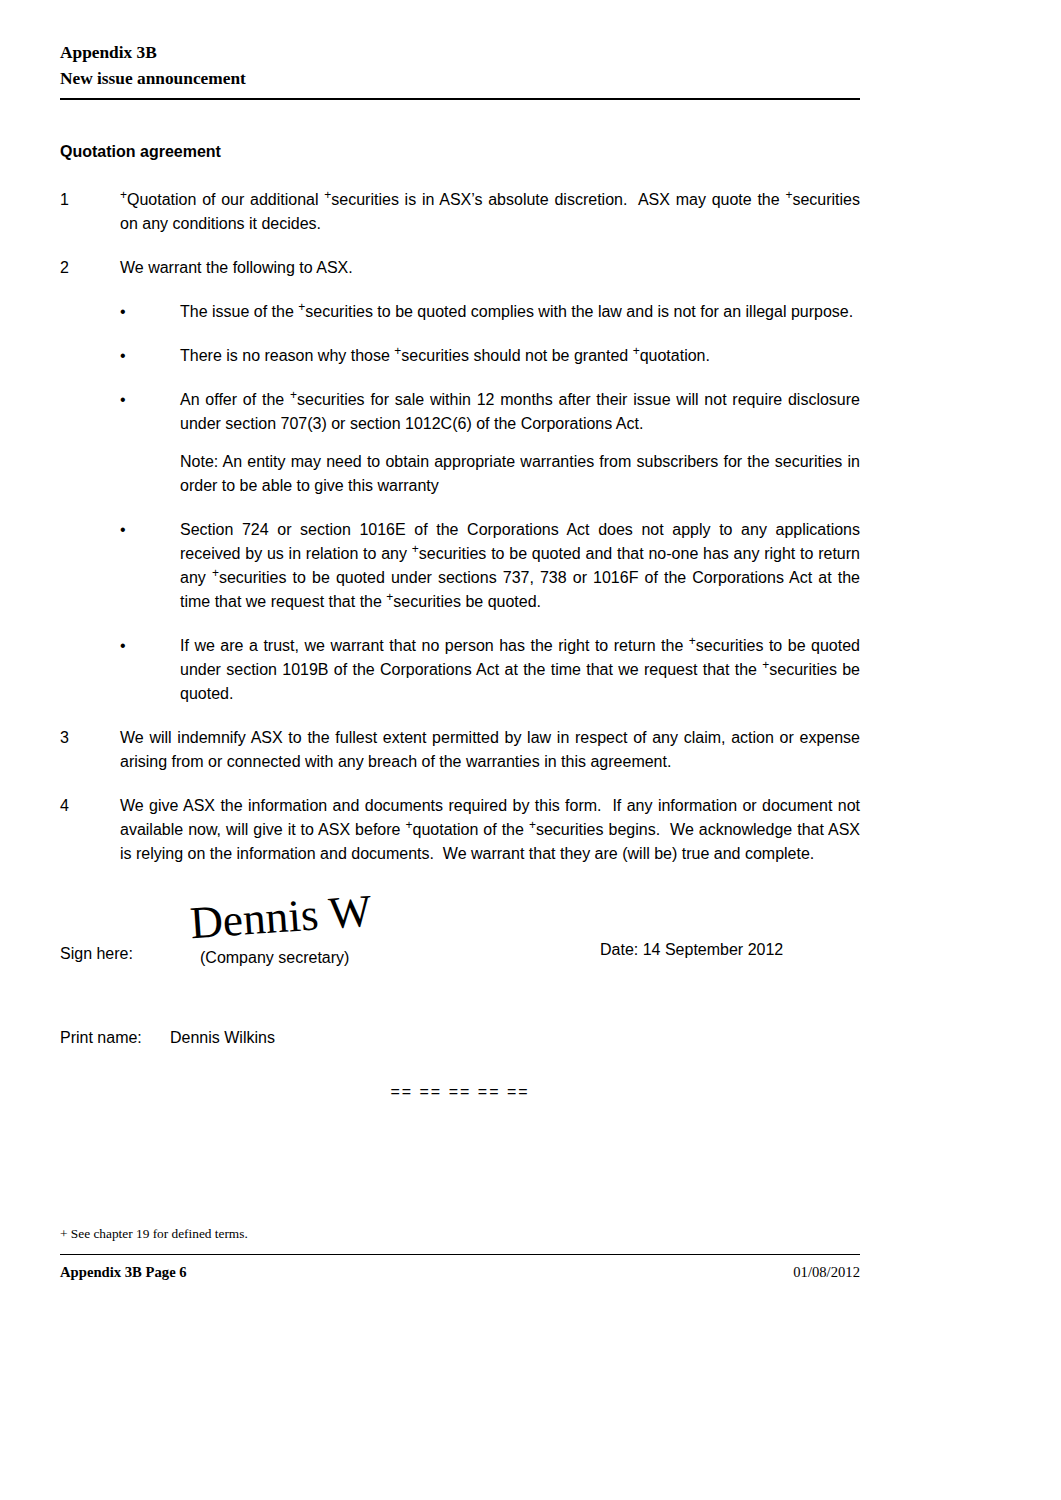Appendix 3B
New issue announcement
Quotation agreement
1
+Quotation of our additional +securities is in ASX’s absolute discretion. ASX may quote the +securities on any conditions it decides.
2
We warrant the following to ASX.
The issue of the +securities to be quoted complies with the law and is not for an illegal purpose.
There is no reason why those +securities should not be granted +quotation.
An offer of the +securities for sale within 12 months after their issue will not require disclosure under section 707(3) or section 1012C(6) of the Corporations Act.
Note: An entity may need to obtain appropriate warranties from subscribers for the securities in order to be able to give this warranty
Section 724 or section 1016E of the Corporations Act does not apply to any applications received by us in relation to any +securities to be quoted and that no-one has any right to return any +securities to be quoted under sections 737, 738 or 1016F of the Corporations Act at the time that we request that the +securities be quoted.
If we are a trust, we warrant that no person has the right to return the +securities to be quoted under section 1019B of the Corporations Act at the time that we request that the +securities be quoted.
3
We will indemnify ASX to the fullest extent permitted by law in respect of any claim, action or expense arising from or connected with any breach of the warranties in this agreement.
4
We give ASX the information and documents required by this form. If any information or document not available now, will give it to ASX before +quotation of the +securities begins. We acknowledge that ASX is relying on the information and documents. We warrant that they are (will be) true and complete.
Sign here:
Dennis W
(Company secretary)
Date: 14 September 2012
Print name:
Dennis Wilkins
== == == == ==
+ See chapter 19 for defined terms.
Appendix 3B Page 6
01/08/2012